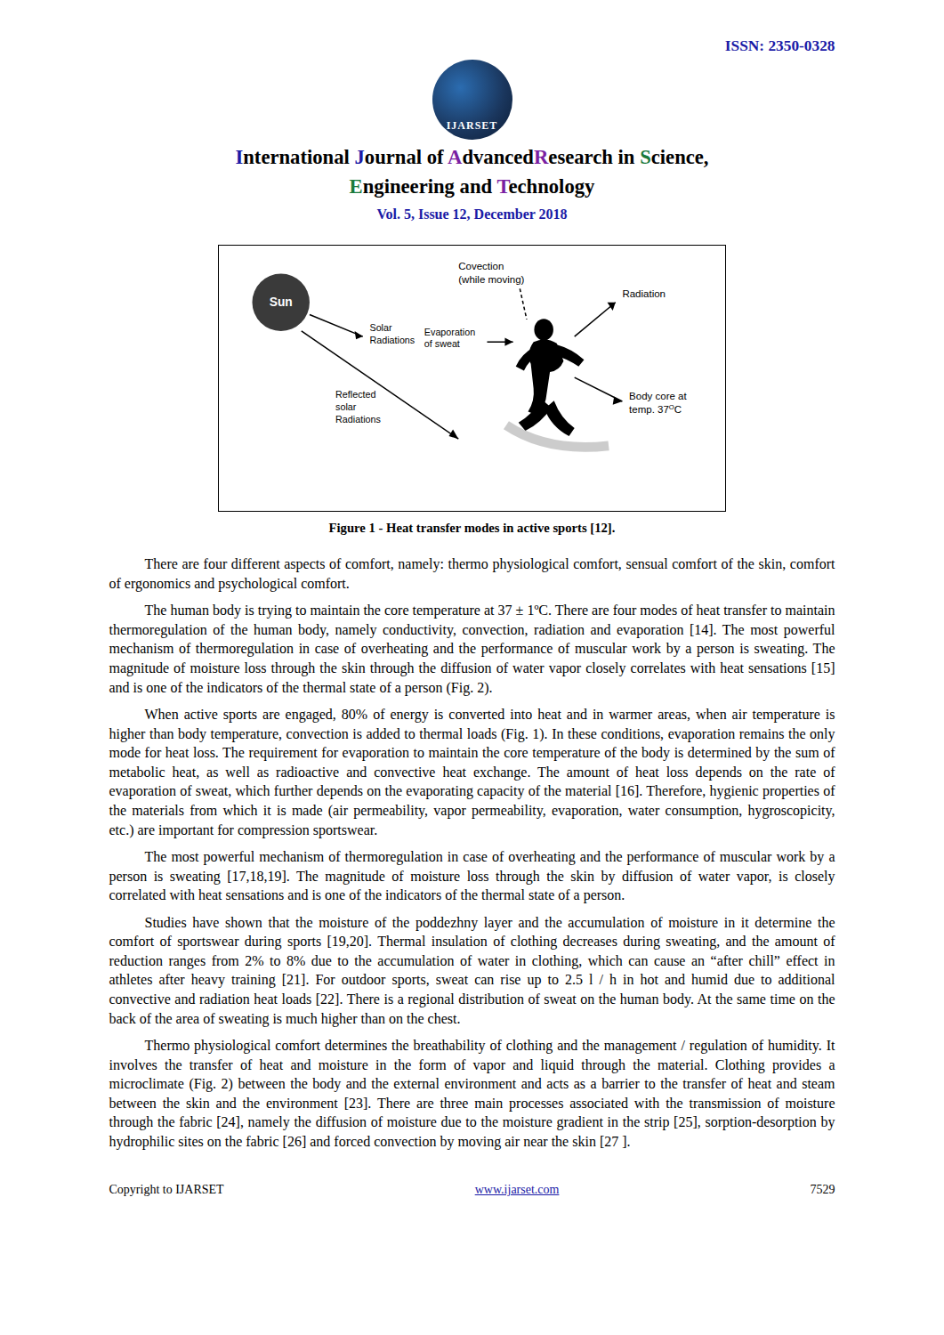ISSN: 2350-0328
International Journal of AdvancedResearch in Science,
Engineering and Technology
Vol. 5, Issue 12, December 2018
Sun Solar Radiations Reflected solar Radiations Covection (while moving) Evaporation of sweat Radiation Body core at temp. 37OC
Figure 1 - Heat transfer modes in active sports [12].
There are four different aspects of comfort, namely: thermo physiological comfort, sensual comfort of the skin, comfort of ergonomics and psychological comfort.
The human body is trying to maintain the core temperature at 37 ± 1ºC. There are four modes of heat transfer to maintain thermoregulation of the human body, namely conductivity, convection, radiation and evaporation [14]. The most powerful mechanism of thermoregulation in case of overheating and the performance of muscular work by a person is sweating. The magnitude of moisture loss through the skin through the diffusion of water vapor closely correlates with heat sensations [15] and is one of the indicators of the thermal state of a person (Fig. 2).
When active sports are engaged, 80% of energy is converted into heat and in warmer areas, when air temperature is higher than body temperature, convection is added to thermal loads (Fig. 1). In these conditions, evaporation remains the only mode for heat loss. The requirement for evaporation to maintain the core temperature of the body is determined by the sum of metabolic heat, as well as radioactive and convective heat exchange. The amount of heat loss depends on the rate of evaporation of sweat, which further depends on the evaporating capacity of the material [16]. Therefore, hygienic properties of the materials from which it is made (air permeability, vapor permeability, evaporation, water consumption, hygroscopicity, etc.) are important for compression sportswear.
The most powerful mechanism of thermoregulation in case of overheating and the performance of muscular work by a person is sweating [17,18,19]. The magnitude of moisture loss through the skin by diffusion of water vapor, is closely correlated with heat sensations and is one of the indicators of the thermal state of a person.
Studies have shown that the moisture of the poddezhny layer and the accumulation of moisture in it determine the comfort of sportswear during sports [19,20]. Thermal insulation of clothing decreases during sweating, and the amount of reduction ranges from 2% to 8% due to the accumulation of water in clothing, which can cause an “after chill” effect in athletes after heavy training [21]. For outdoor sports, sweat can rise up to 2.5 l / h in hot and humid due to additional convective and radiation heat loads [22]. There is a regional distribution of sweat on the human body. At the same time on the back of the area of sweating is much higher than on the chest.
Thermo physiological comfort determines the breathability of clothing and the management / regulation of humidity. It involves the transfer of heat and moisture in the form of vapor and liquid through the material. Clothing provides a microclimate (Fig. 2) between the body and the external environment and acts as a barrier to the transfer of heat and steam between the skin and the environment [23]. There are three main processes associated with the transmission of moisture through the fabric [24], namely the diffusion of moisture due to the moisture gradient in the strip [25], sorption-desorption by hydrophilic sites on the fabric [26] and forced convection by moving air near the skin [27 ].
Copyright to IJARSET
www.ijarset.com
7529